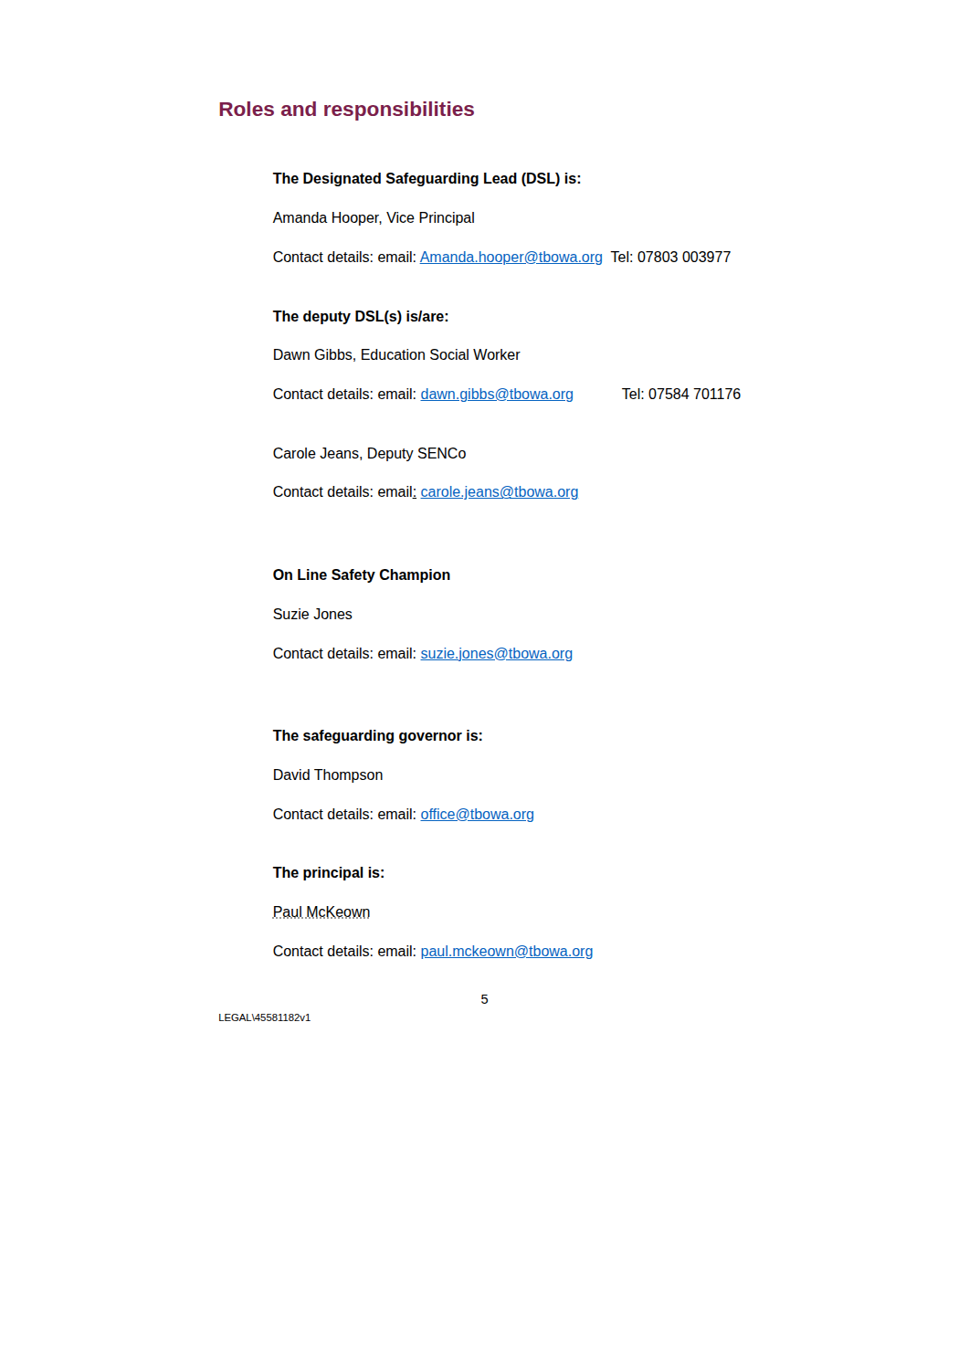Roles and responsibilities
The Designated Safeguarding Lead (DSL) is:
Amanda Hooper, Vice Principal
Contact details: email: Amanda.hooper@tbowa.org Tel: 07803 003977
The deputy DSL(s) is/are:
Dawn Gibbs, Education Social Worker
Contact details: email: dawn.gibbs@tbowa.org Tel: 07584 701176
Carole Jeans, Deputy SENCo
Contact details: email: carole.jeans@tbowa.org
On Line Safety Champion
Suzie Jones
Contact details: email: suzie.jones@tbowa.org
The safeguarding governor is:
David Thompson
Contact details: email: office@tbowa.org
The principal is:
Paul McKeown
Contact details: email: paul.mckeown@tbowa.org
5
LEGAL\45581182v1